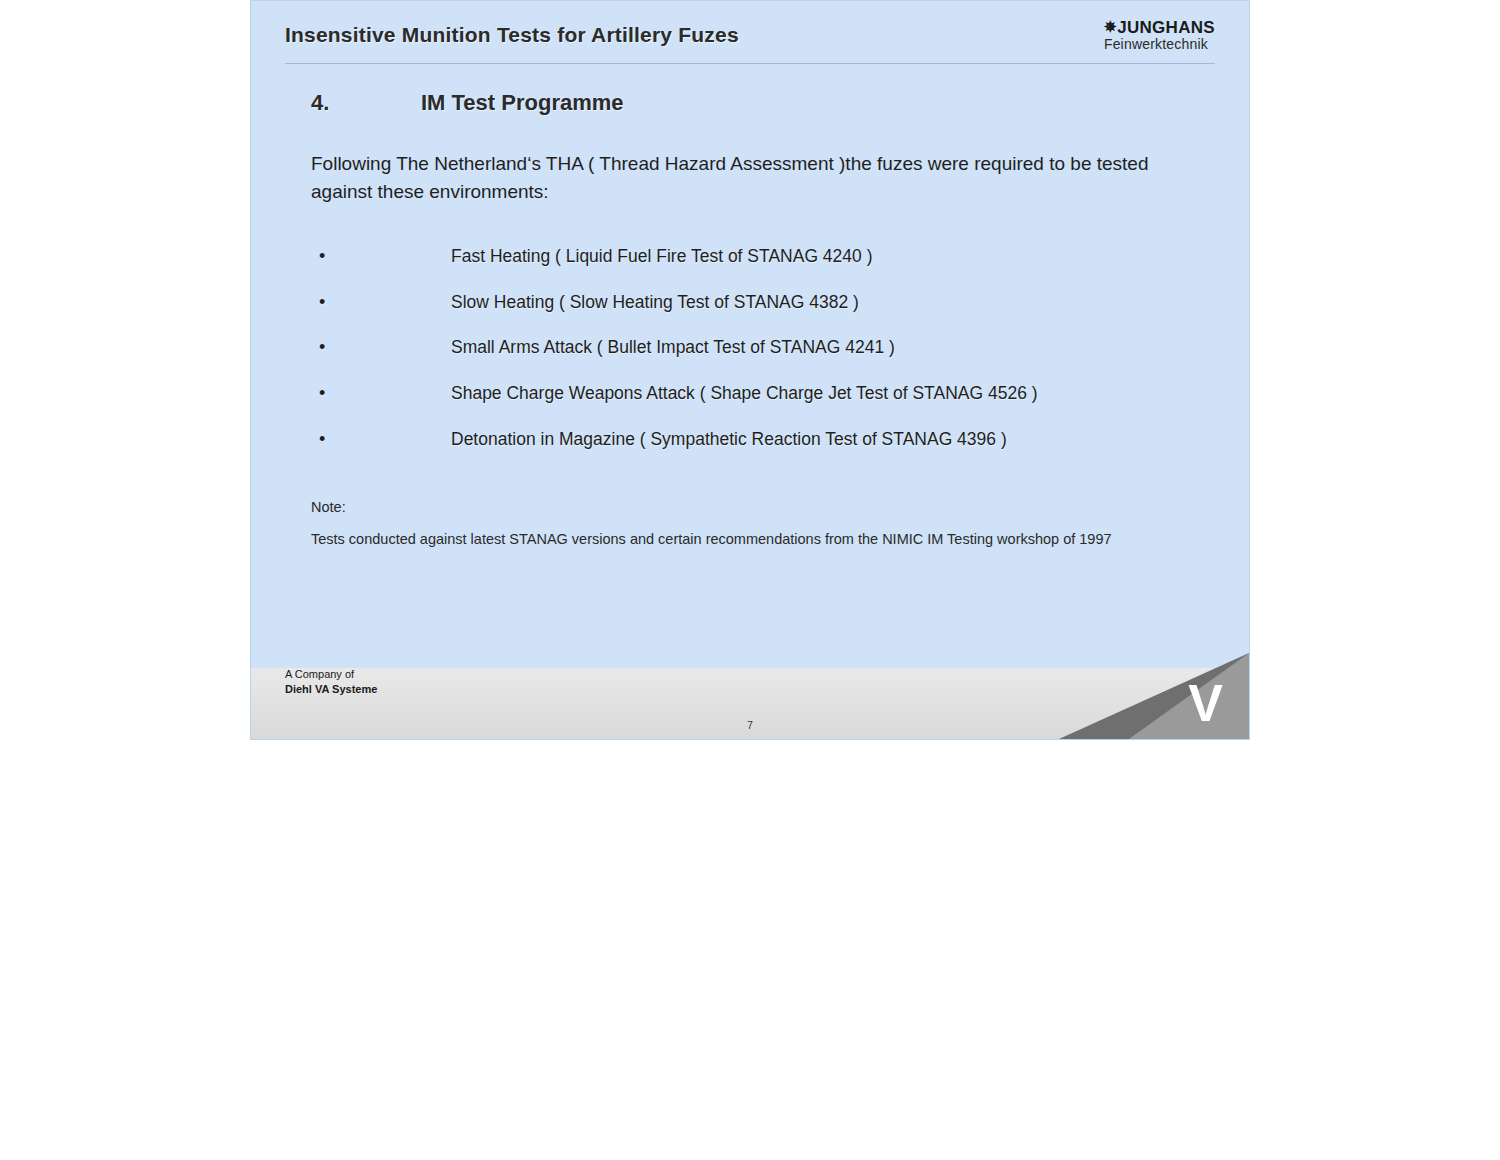Insensitive Munition Tests for Artillery Fuzes
✵JUNGHANS
Feinwerktechnik
4. IM Test Programme
Following The Netherland‘s THA ( Thread Hazard Assessment )the fuzes were required to be tested against these environments:
Fast Heating ( Liquid Fuel Fire Test of STANAG 4240 )
Slow Heating ( Slow Heating Test of STANAG 4382 )
Small Arms Attack ( Bullet Impact Test of STANAG 4241 )
Shape Charge Weapons Attack ( Shape Charge Jet Test of STANAG 4526 )
Detonation in Magazine ( Sympathetic Reaction Test of STANAG 4396 )
Note:
Tests conducted against latest STANAG versions and certain recommendations from the NIMIC IM Testing workshop of 1997
A Company of
Diehl VA Systeme
7
03/26/2003
V